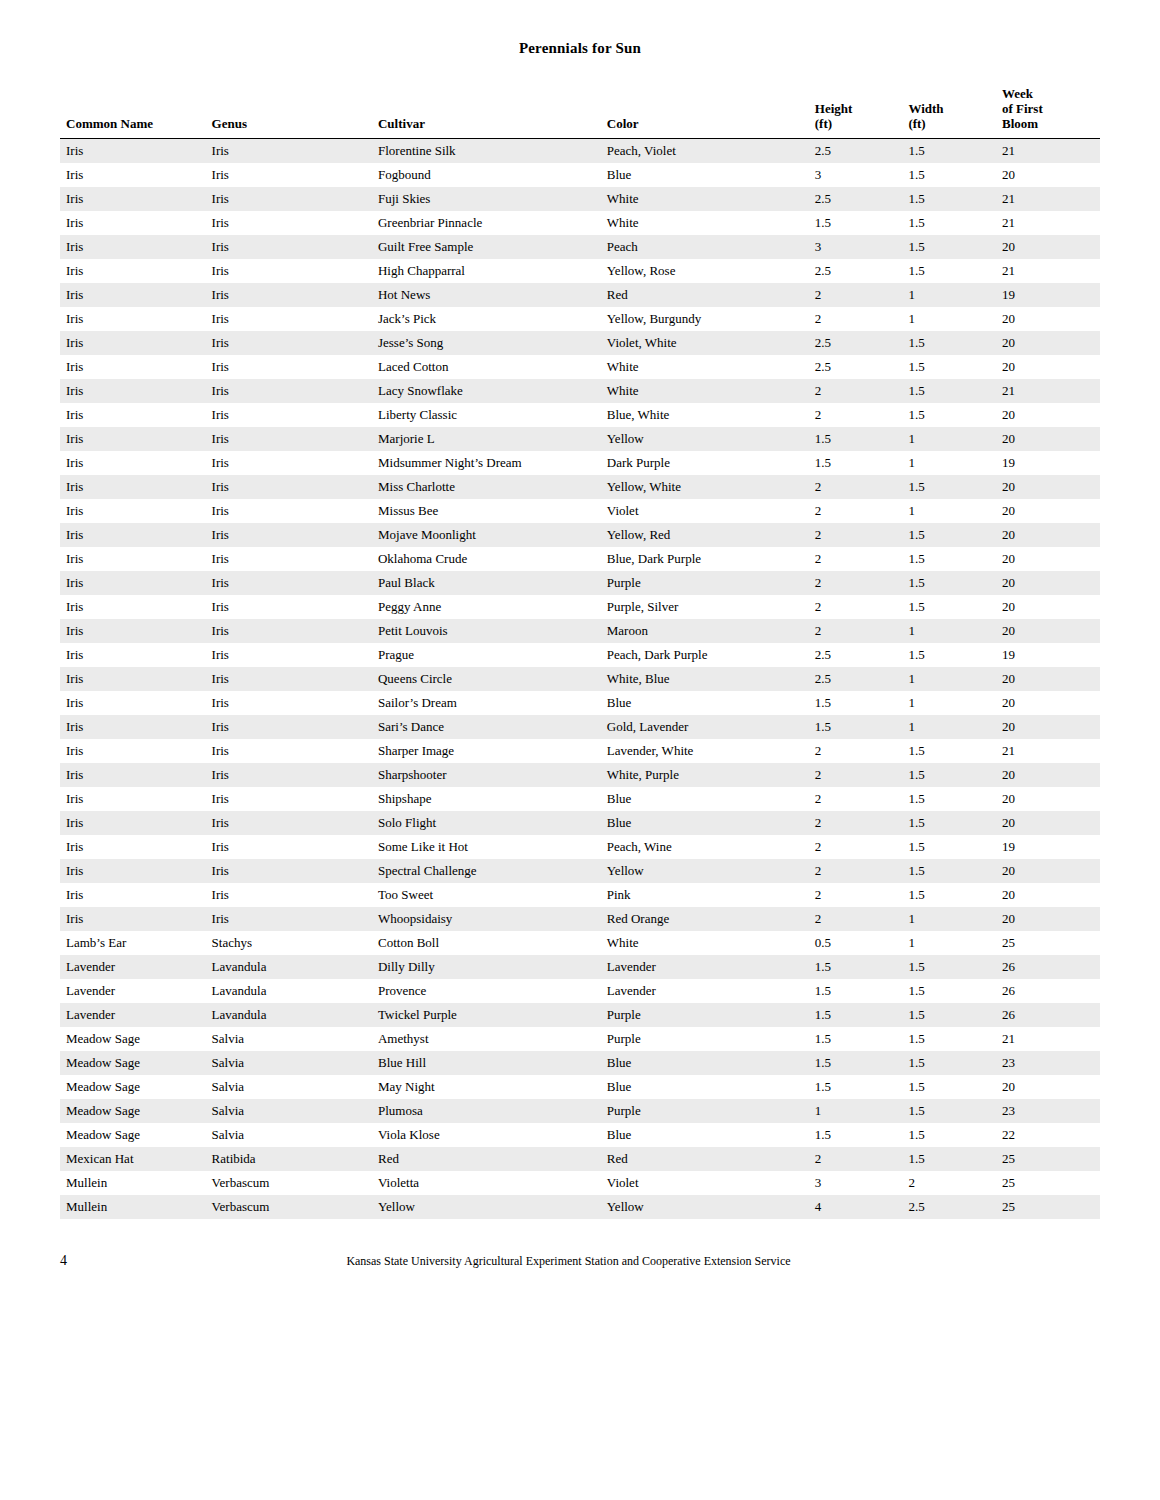Perennials for Sun
| Common Name | Genus | Cultivar | Color | Height (ft) | Width (ft) | Week of First Bloom |
| --- | --- | --- | --- | --- | --- | --- |
| Iris | Iris | Florentine Silk | Peach, Violet | 2.5 | 1.5 | 21 |
| Iris | Iris | Fogbound | Blue | 3 | 1.5 | 20 |
| Iris | Iris | Fuji Skies | White | 2.5 | 1.5 | 21 |
| Iris | Iris | Greenbriar Pinnacle | White | 1.5 | 1.5 | 21 |
| Iris | Iris | Guilt Free Sample | Peach | 3 | 1.5 | 20 |
| Iris | Iris | High Chapparral | Yellow, Rose | 2.5 | 1.5 | 21 |
| Iris | Iris | Hot News | Red | 2 | 1 | 19 |
| Iris | Iris | Jack’s Pick | Yellow, Burgundy | 2 | 1 | 20 |
| Iris | Iris | Jesse’s Song | Violet, White | 2.5 | 1.5 | 20 |
| Iris | Iris | Laced Cotton | White | 2.5 | 1.5 | 20 |
| Iris | Iris | Lacy Snowflake | White | 2 | 1.5 | 21 |
| Iris | Iris | Liberty Classic | Blue, White | 2 | 1.5 | 20 |
| Iris | Iris | Marjorie L | Yellow | 1.5 | 1 | 20 |
| Iris | Iris | Midsummer Night’s Dream | Dark Purple | 1.5 | 1 | 19 |
| Iris | Iris | Miss Charlotte | Yellow, White | 2 | 1.5 | 20 |
| Iris | Iris | Missus Bee | Violet | 2 | 1 | 20 |
| Iris | Iris | Mojave Moonlight | Yellow, Red | 2 | 1.5 | 20 |
| Iris | Iris | Oklahoma Crude | Blue, Dark Purple | 2 | 1.5 | 20 |
| Iris | Iris | Paul Black | Purple | 2 | 1.5 | 20 |
| Iris | Iris | Peggy Anne | Purple, Silver | 2 | 1.5 | 20 |
| Iris | Iris | Petit Louvois | Maroon | 2 | 1 | 20 |
| Iris | Iris | Prague | Peach, Dark Purple | 2.5 | 1.5 | 19 |
| Iris | Iris | Queens Circle | White, Blue | 2.5 | 1 | 20 |
| Iris | Iris | Sailor’s Dream | Blue | 1.5 | 1 | 20 |
| Iris | Iris | Sari’s Dance | Gold, Lavender | 1.5 | 1 | 20 |
| Iris | Iris | Sharper Image | Lavender, White | 2 | 1.5 | 21 |
| Iris | Iris | Sharpshooter | White, Purple | 2 | 1.5 | 20 |
| Iris | Iris | Shipshape | Blue | 2 | 1.5 | 20 |
| Iris | Iris | Solo Flight | Blue | 2 | 1.5 | 20 |
| Iris | Iris | Some Like it Hot | Peach, Wine | 2 | 1.5 | 19 |
| Iris | Iris | Spectral Challenge | Yellow | 2 | 1.5 | 20 |
| Iris | Iris | Too Sweet | Pink | 2 | 1.5 | 20 |
| Iris | Iris | Whoopsidaisy | Red Orange | 2 | 1 | 20 |
| Lamb’s Ear | Stachys | Cotton Boll | White | 0.5 | 1 | 25 |
| Lavender | Lavandula | Dilly Dilly | Lavender | 1.5 | 1.5 | 26 |
| Lavender | Lavandula | Provence | Lavender | 1.5 | 1.5 | 26 |
| Lavender | Lavandula | Twickel Purple | Purple | 1.5 | 1.5 | 26 |
| Meadow Sage | Salvia | Amethyst | Purple | 1.5 | 1.5 | 21 |
| Meadow Sage | Salvia | Blue Hill | Blue | 1.5 | 1.5 | 23 |
| Meadow Sage | Salvia | May Night | Blue | 1.5 | 1.5 | 20 |
| Meadow Sage | Salvia | Plumosa | Purple | 1 | 1.5 | 23 |
| Meadow Sage | Salvia | Viola Klose | Blue | 1.5 | 1.5 | 22 |
| Mexican Hat | Ratibida | Red | Red | 2 | 1.5 | 25 |
| Mullein | Verbascum | Violetta | Violet | 3 | 2 | 25 |
| Mullein | Verbascum | Yellow | Yellow | 4 | 2.5 | 25 |
4 Kansas State University Agricultural Experiment Station and Cooperative Extension Service